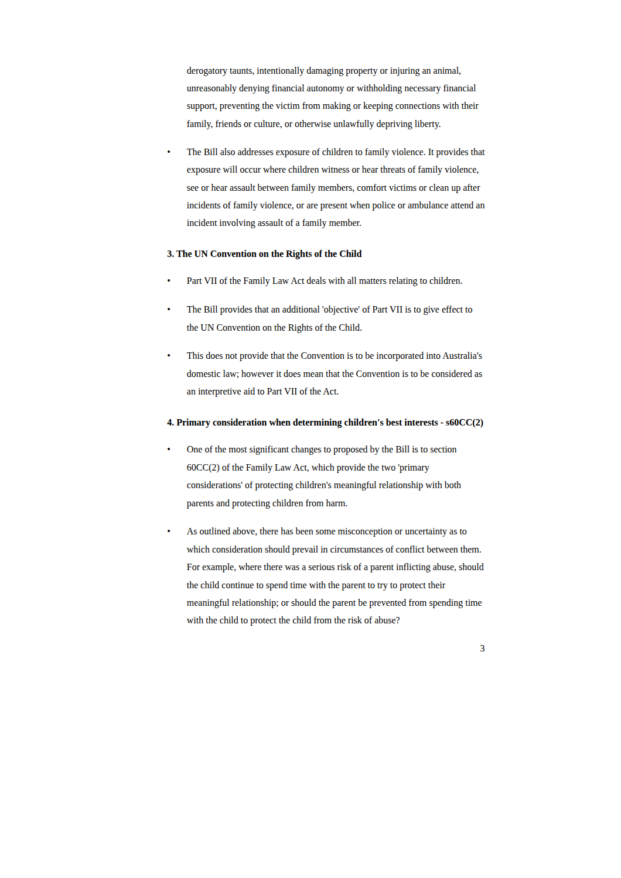derogatory taunts, intentionally damaging property or injuring an animal, unreasonably denying financial autonomy or withholding necessary financial support, preventing the victim from making or keeping connections with their family, friends or culture, or otherwise unlawfully depriving liberty.
The Bill also addresses exposure of children to family violence. It provides that exposure will occur where children witness or hear threats of family violence, see or hear assault between family members, comfort victims or clean up after incidents of family violence, or are present when police or ambulance attend an incident involving assault of a family member.
3. The UN Convention on the Rights of the Child
Part VII of the Family Law Act deals with all matters relating to children.
The Bill provides that an additional 'objective' of Part VII is to give effect to the UN Convention on the Rights of the Child.
This does not provide that the Convention is to be incorporated into Australia's domestic law; however it does mean that the Convention is to be considered as an interpretive aid to Part VII of the Act.
4. Primary consideration when determining children's best interests - s60CC(2)
One of the most significant changes to proposed by the Bill is to section 60CC(2) of the Family Law Act, which provide the two 'primary considerations' of protecting children's meaningful relationship with both parents and protecting children from harm.
As outlined above, there has been some misconception or uncertainty as to which consideration should prevail in circumstances of conflict between them. For example, where there was a serious risk of a parent inflicting abuse, should the child continue to spend time with the parent to try to protect their meaningful relationship; or should the parent be prevented from spending time with the child to protect the child from the risk of abuse?
3